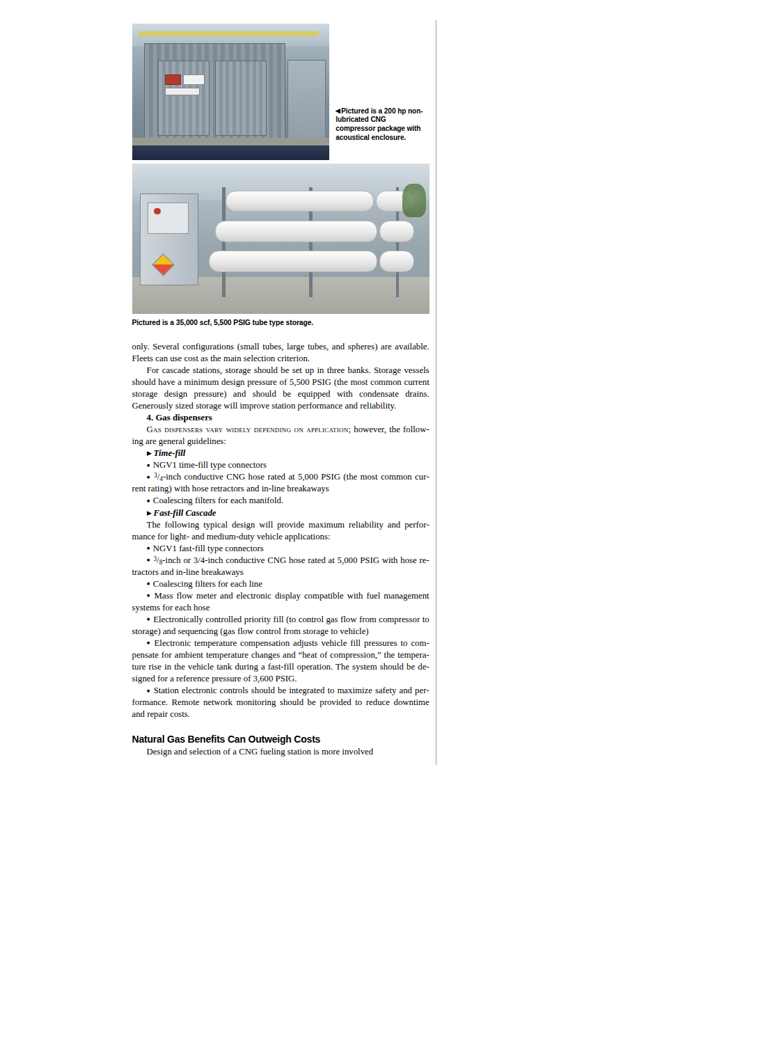Pictured is a 200 hp non-lubricated CNG compressor package with acoustical enclosure.
Pictured is a 35,000 scf, 5,500 PSIG tube type storage.
only. Several configurations (small tubes, large tubes, and spheres) are available. Fleets can use cost as the main selection criterion.
For cascade stations, storage should be set up in three banks. Storage vessels should have a minimum design pressure of 5,500 PSIG (the most common current storage design pressure) and should be equipped with condensate drains. Generously sized storage will improve station performance and reliability.
4. Gas dispensers
Gas dispensers vary widely depending on application; however, the following are general guidelines:
Time-fill
NGV1 time-fill type connectors
3/4-inch conductive CNG hose rated at 5,000 PSIG (the most common current rating) with hose retractors and in-line breakaways
Coalescing filters for each manifold.
Fast-fill Cascade
The following typical design will provide maximum reliability and performance for light- and medium-duty vehicle applications:
NGV1 fast-fill type connectors
3/8-inch or 3/4-inch conductive CNG hose rated at 5,000 PSIG with hose retractors and in-line breakaways
Coalescing filters for each line
Mass flow meter and electronic display compatible with fuel management systems for each hose
Electronically controlled priority fill (to control gas flow from compressor to storage) and sequencing (gas flow control from storage to vehicle)
Electronic temperature compensation adjusts vehicle fill pressures to compensate for ambient temperature changes and “heat of compression,” the temperature rise in the vehicle tank during a fast-fill operation. The system should be designed for a reference pressure of 3,600 PSIG.
Station electronic controls should be integrated to maximize safety and performance. Remote network monitoring should be provided to reduce downtime and repair costs.
Natural Gas Benefits Can Outweigh Costs
Design and selection of a CNG fueling station is more involved